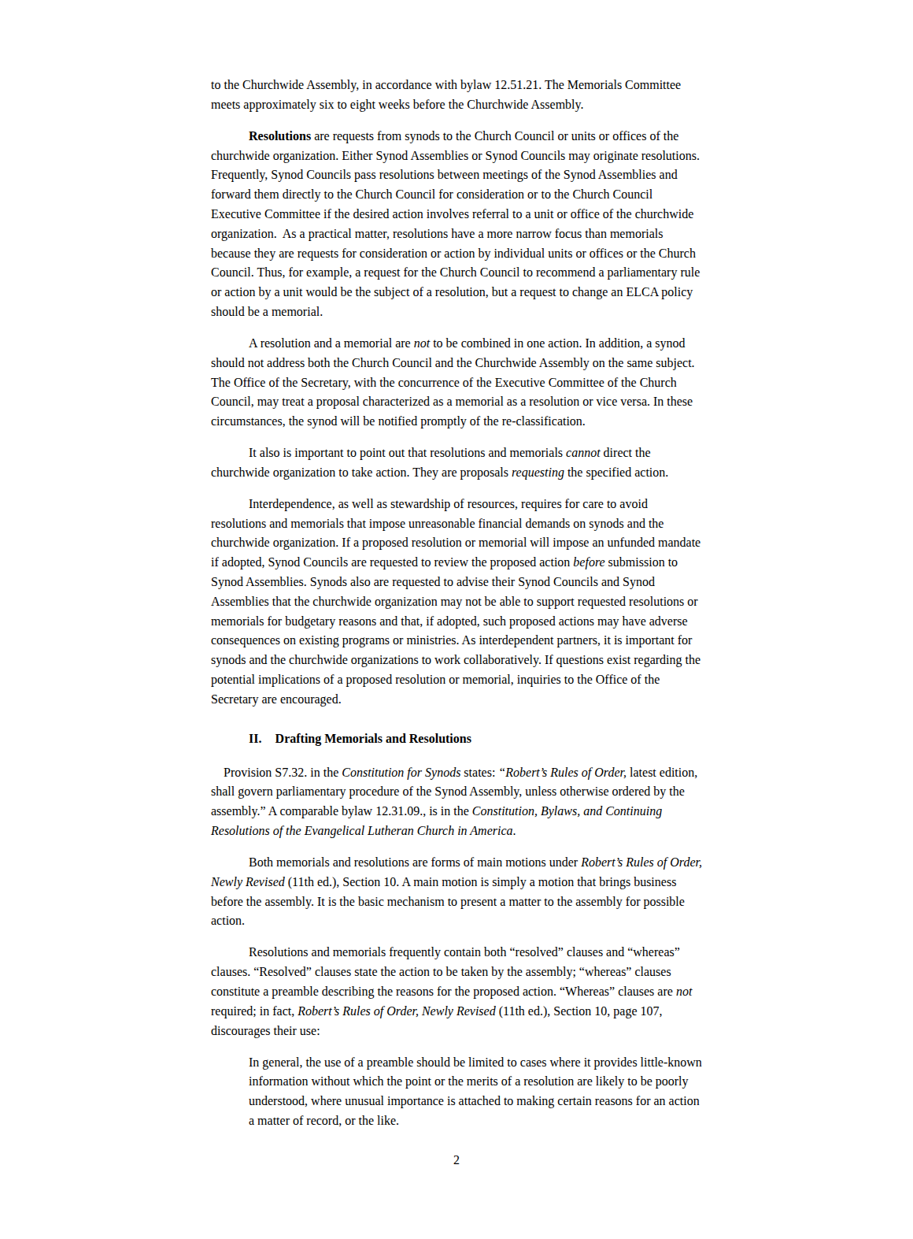to the Churchwide Assembly, in accordance with bylaw 12.51.21. The Memorials Committee meets approximately six to eight weeks before the Churchwide Assembly.
Resolutions are requests from synods to the Church Council or units or offices of the churchwide organization. Either Synod Assemblies or Synod Councils may originate resolutions. Frequently, Synod Councils pass resolutions between meetings of the Synod Assemblies and forward them directly to the Church Council for consideration or to the Church Council Executive Committee if the desired action involves referral to a unit or office of the churchwide organization. As a practical matter, resolutions have a more narrow focus than memorials because they are requests for consideration or action by individual units or offices or the Church Council. Thus, for example, a request for the Church Council to recommend a parliamentary rule or action by a unit would be the subject of a resolution, but a request to change an ELCA policy should be a memorial.
A resolution and a memorial are not to be combined in one action. In addition, a synod should not address both the Church Council and the Churchwide Assembly on the same subject. The Office of the Secretary, with the concurrence of the Executive Committee of the Church Council, may treat a proposal characterized as a memorial as a resolution or vice versa. In these circumstances, the synod will be notified promptly of the re-classification.
It also is important to point out that resolutions and memorials cannot direct the churchwide organization to take action. They are proposals requesting the specified action.
Interdependence, as well as stewardship of resources, requires for care to avoid resolutions and memorials that impose unreasonable financial demands on synods and the churchwide organization. If a proposed resolution or memorial will impose an unfunded mandate if adopted, Synod Councils are requested to review the proposed action before submission to Synod Assemblies. Synods also are requested to advise their Synod Councils and Synod Assemblies that the churchwide organization may not be able to support requested resolutions or memorials for budgetary reasons and that, if adopted, such proposed actions may have adverse consequences on existing programs or ministries. As interdependent partners, it is important for synods and the churchwide organizations to work collaboratively. If questions exist regarding the potential implications of a proposed resolution or memorial, inquiries to the Office of the Secretary are encouraged.
II. Drafting Memorials and Resolutions
Provision S7.32. in the Constitution for Synods states: “Robert’s Rules of Order, latest edition, shall govern parliamentary procedure of the Synod Assembly, unless otherwise ordered by the assembly.” A comparable bylaw 12.31.09., is in the Constitution, Bylaws, and Continuing Resolutions of the Evangelical Lutheran Church in America.
Both memorials and resolutions are forms of main motions under Robert’s Rules of Order, Newly Revised (11th ed.), Section 10. A main motion is simply a motion that brings business before the assembly. It is the basic mechanism to present a matter to the assembly for possible action.
Resolutions and memorials frequently contain both “resolved” clauses and “whereas” clauses. “Resolved” clauses state the action to be taken by the assembly; “whereas” clauses constitute a preamble describing the reasons for the proposed action. “Whereas” clauses are not required; in fact, Robert’s Rules of Order, Newly Revised (11th ed.), Section 10, page 107, discourages their use:
In general, the use of a preamble should be limited to cases where it provides little-known information without which the point or the merits of a resolution are likely to be poorly understood, where unusual importance is attached to making certain reasons for an action a matter of record, or the like.
2